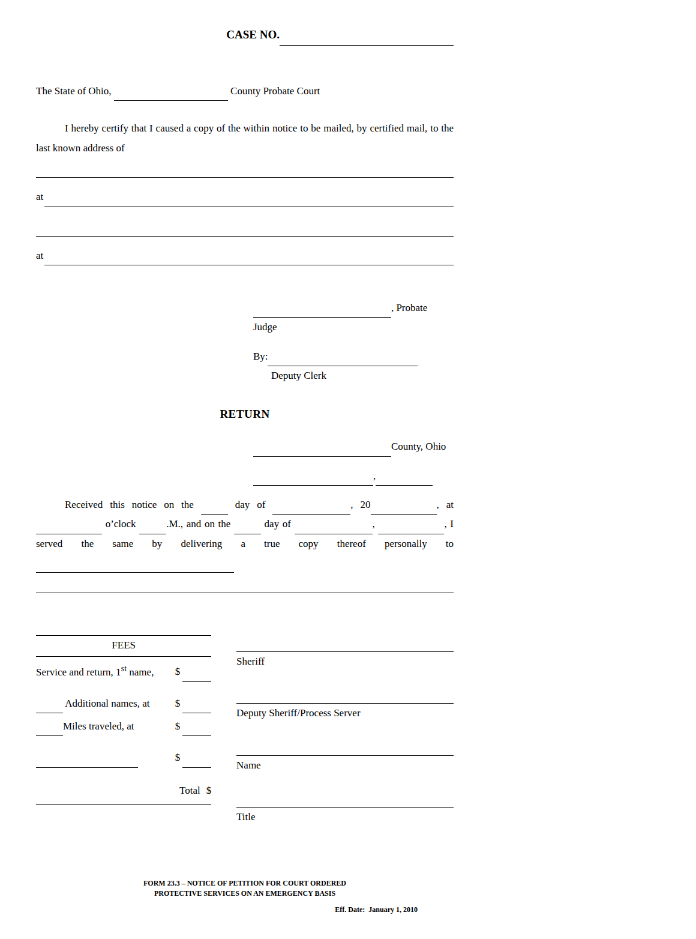CASE NO.
The State of Ohio, County Probate Court
I hereby certify that I caused a copy of the within notice to be mailed, by certified mail, to the last known address of
at
at
, Probate Judge
By:
Deputy Clerk
RETURN
County, Ohio
,
Received this notice on the day of , 20 , at o’clock .M., and on the day of , , I served the same by delivering a true copy thereof personally to
| FEES Service and return, 1 st name, $ Additional names, at $ Miles traveled, at $ $ Total $ | | Sheriff Deputy Sheriff/Process Server Name Title |
FORM 23.3 – NOTICE OF PETITION FOR COURT ORDERED
PROTECTIVE SERVICES ON AN EMERGENCY BASIS
Eff. Date: January 1, 2010